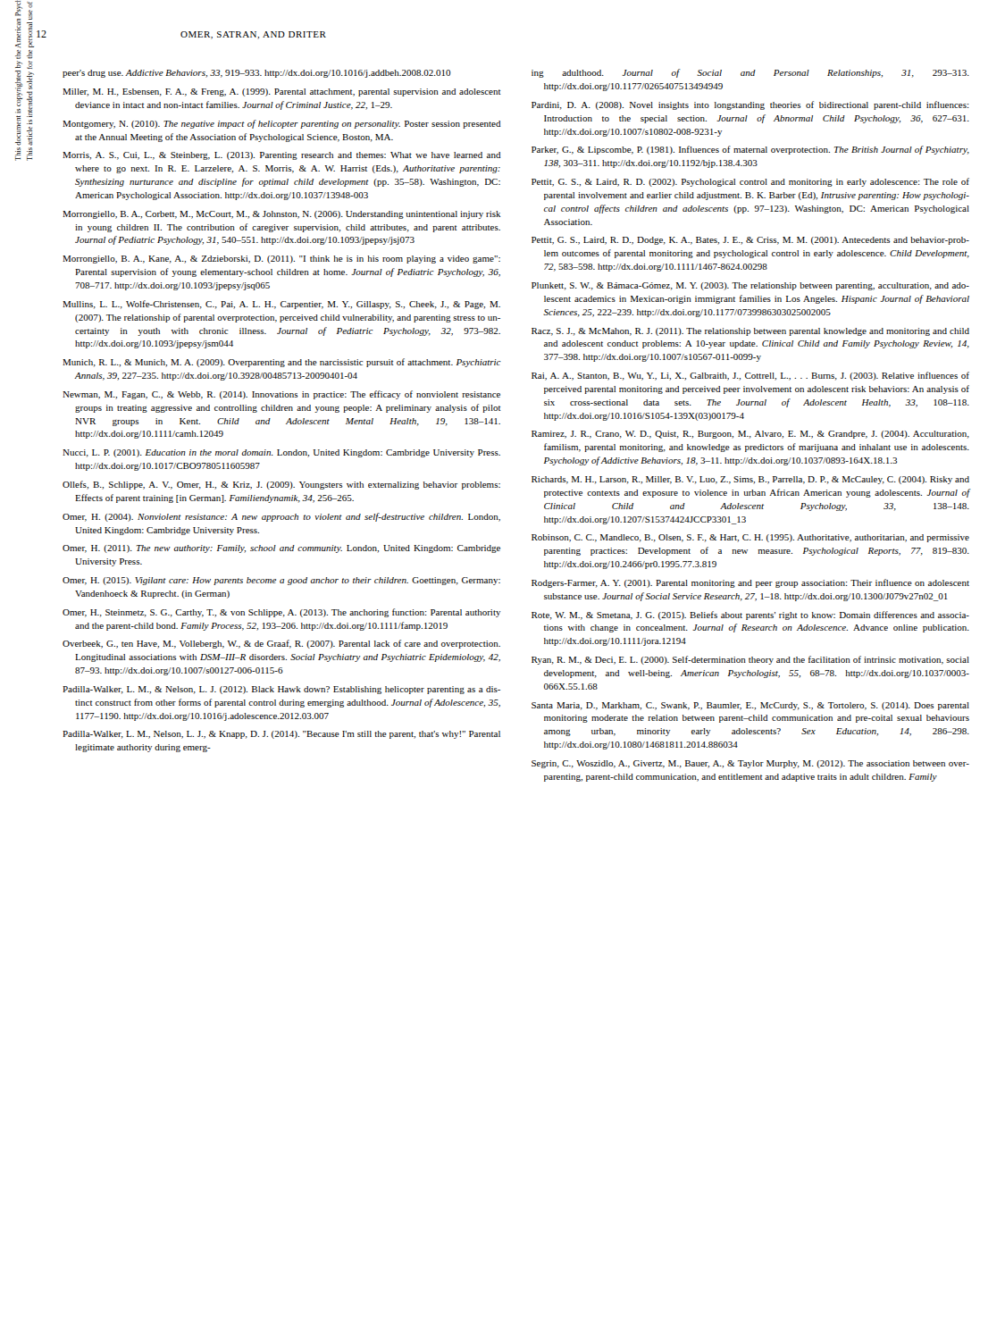12 OMER, SATRAN, AND DRITER
This document is copyrighted by the American Psychological Association or one of its allied publishers.
This article is intended solely for the personal use of the individual user and is not to be disseminated broadly.
peer's drug use. Addictive Behaviors, 33, 919–933. http://dx.doi.org/10.1016/j.addbeh.2008.02.010
Miller, M. H., Esbensen, F. A., & Freng, A. (1999). Parental attachment, parental supervision and adolescent deviance in intact and non-intact families. Journal of Criminal Justice, 22, 1–29.
Montgomery, N. (2010). The negative impact of helicopter parenting on personality. Poster session presented at the Annual Meeting of the Association of Psychological Science, Boston, MA.
Morris, A. S., Cui, L., & Steinberg, L. (2013). Parenting research and themes: What we have learned and where to go next. In R. E. Larzelere, A. S. Morris, & A. W. Harrist (Eds.), Authoritative parenting: Synthesizing nurturance and discipline for optimal child development (pp. 35–58). Washington, DC: American Psychological Association. http://dx.doi.org/10.1037/13948-003
Morrongiello, B. A., Corbett, M., McCourt, M., & Johnston, N. (2006). Understanding unintentional injury risk in young children II. The contribution of caregiver supervision, child attributes, and parent attributes. Journal of Pediatric Psychology, 31, 540–551. http://dx.doi.org/10.1093/jpepsy/jsj073
Morrongiello, B. A., Kane, A., & Zdzieborski, D. (2011). "I think he is in his room playing a video game": Parental supervision of young elementary-school children at home. Journal of Pediatric Psychology, 36, 708–717. http://dx.doi.org/10.1093/jpepsy/jsq065
Mullins, L. L., Wolfe-Christensen, C., Pai, A. L. H., Carpentier, M. Y., Gillaspy, S., Cheek, J., & Page, M. (2007). The relationship of parental overprotection, perceived child vulnerability, and parenting stress to uncertainty in youth with chronic illness. Journal of Pediatric Psychology, 32, 973–982. http://dx.doi.org/10.1093/jpepsy/jsm044
Munich, R. L., & Munich, M. A. (2009). Overparenting and the narcissistic pursuit of attachment. Psychiatric Annals, 39, 227–235. http://dx.doi.org/10.3928/00485713-20090401-04
Newman, M., Fagan, C., & Webb, R. (2014). Innovations in practice: The efficacy of nonviolent resistance groups in treating aggressive and controlling children and young people: A preliminary analysis of pilot NVR groups in Kent. Child and Adolescent Mental Health, 19, 138–141. http://dx.doi.org/10.1111/camh.12049
Nucci, L. P. (2001). Education in the moral domain. London, United Kingdom: Cambridge University Press. http://dx.doi.org/10.1017/CBO9780511605987
Ollefs, B., Schlippe, A. V., Omer, H., & Kriz, J. (2009). Youngsters with externalizing behavior problems: Effects of parent training [in German]. Familiendynamik, 34, 256–265.
Omer, H. (2004). Nonviolent resistance: A new approach to violent and self-destructive children. London, United Kingdom: Cambridge University Press.
Omer, H. (2011). The new authority: Family, school and community. London, United Kingdom: Cambridge University Press.
Omer, H. (2015). Vigilant care: How parents become a good anchor to their children. Goettingen, Germany: Vandenhoeck & Ruprecht. (in German)
Omer, H., Steinmetz, S. G., Carthy, T., & von Schlippe, A. (2013). The anchoring function: Parental authority and the parent-child bond. Family Process, 52, 193–206. http://dx.doi.org/10.1111/famp.12019
Overbeek, G., ten Have, M., Vollebergh, W., & de Graaf, R. (2007). Parental lack of care and overprotection. Longitudinal associations with DSM–III–R disorders. Social Psychiatry and Psychiatric Epidemiology, 42, 87–93. http://dx.doi.org/10.1007/s00127-006-0115-6
Padilla-Walker, L. M., & Nelson, L. J. (2012). Black Hawk down? Establishing helicopter parenting as a distinct construct from other forms of parental control during emerging adulthood. Journal of Adolescence, 35, 1177–1190. http://dx.doi.org/10.1016/j.adolescence.2012.03.007
Padilla-Walker, L. M., Nelson, L. J., & Knapp, D. J. (2014). "Because I'm still the parent, that's why!" Parental legitimate authority during emerg-
ing adulthood. Journal of Social and Personal Relationships, 31, 293–313. http://dx.doi.org/10.1177/0265407513494949
Pardini, D. A. (2008). Novel insights into longstanding theories of bidirectional parent-child influences: Introduction to the special section. Journal of Abnormal Child Psychology, 36, 627–631. http://dx.doi.org/10.1007/s10802-008-9231-y
Parker, G., & Lipscombe, P. (1981). Influences of maternal overprotection. The British Journal of Psychiatry, 138, 303–311. http://dx.doi.org/10.1192/bjp.138.4.303
Pettit, G. S., & Laird, R. D. (2002). Psychological control and monitoring in early adolescence: The role of parental involvement and earlier child adjustment. B. K. Barber (Ed), Intrusive parenting: How psychological control affects children and adolescents (pp. 97–123). Washington, DC: American Psychological Association.
Pettit, G. S., Laird, R. D., Dodge, K. A., Bates, J. E., & Criss, M. M. (2001). Antecedents and behavior-problem outcomes of parental monitoring and psychological control in early adolescence. Child Development, 72, 583–598. http://dx.doi.org/10.1111/1467-8624.00298
Plunkett, S. W., & Bámaca-Gómez, M. Y. (2003). The relationship between parenting, acculturation, and adolescent academics in Mexican-origin immigrant families in Los Angeles. Hispanic Journal of Behavioral Sciences, 25, 222–239. http://dx.doi.org/10.1177/0739986303025002005
Racz, S. J., & McMahon, R. J. (2011). The relationship between parental knowledge and monitoring and child and adolescent conduct problems: A 10-year update. Clinical Child and Family Psychology Review, 14, 377–398. http://dx.doi.org/10.1007/s10567-011-0099-y
Rai, A. A., Stanton, B., Wu, Y., Li, X., Galbraith, J., Cottrell, L., . . . Burns, J. (2003). Relative influences of perceived parental monitoring and perceived peer involvement on adolescent risk behaviors: An analysis of six cross-sectional data sets. The Journal of Adolescent Health, 33, 108–118. http://dx.doi.org/10.1016/S1054-139X(03)00179-4
Ramirez, J. R., Crano, W. D., Quist, R., Burgoon, M., Alvaro, E. M., & Grandpre, J. (2004). Acculturation, familism, parental monitoring, and knowledge as predictors of marijuana and inhalant use in adolescents. Psychology of Addictive Behaviors, 18, 3–11. http://dx.doi.org/10.1037/0893-164X.18.1.3
Richards, M. H., Larson, R., Miller, B. V., Luo, Z., Sims, B., Parrella, D. P., & McCauley, C. (2004). Risky and protective contexts and exposure to violence in urban African American young adolescents. Journal of Clinical Child and Adolescent Psychology, 33, 138–148. http://dx.doi.org/10.1207/S15374424JCCP3301_13
Robinson, C. C., Mandleco, B., Olsen, S. F., & Hart, C. H. (1995). Authoritative, authoritarian, and permissive parenting practices: Development of a new measure. Psychological Reports, 77, 819–830. http://dx.doi.org/10.2466/pr0.1995.77.3.819
Rodgers-Farmer, A. Y. (2001). Parental monitoring and peer group association: Their influence on adolescent substance use. Journal of Social Service Research, 27, 1–18. http://dx.doi.org/10.1300/J079v27n02_01
Rote, W. M., & Smetana, J. G. (2015). Beliefs about parents' right to know: Domain differences and associations with change in concealment. Journal of Research on Adolescence. Advance online publication. http://dx.doi.org/10.1111/jora.12194
Ryan, R. M., & Deci, E. L. (2000). Self-determination theory and the facilitation of intrinsic motivation, social development, and well-being. American Psychologist, 55, 68–78. http://dx.doi.org/10.1037/0003-066X.55.1.68
Santa Maria, D., Markham, C., Swank, P., Baumler, E., McCurdy, S., & Tortolero, S. (2014). Does parental monitoring moderate the relation between parent–child communication and pre-coital sexual behaviours among urban, minority early adolescents? Sex Education, 14, 286–298. http://dx.doi.org/10.1080/14681811.2014.886034
Segrin, C., Woszidlo, A., Givertz, M., Bauer, A., & Taylor Murphy, M. (2012). The association between overparenting, parent-child communication, and entitlement and adaptive traits in adult children. Family